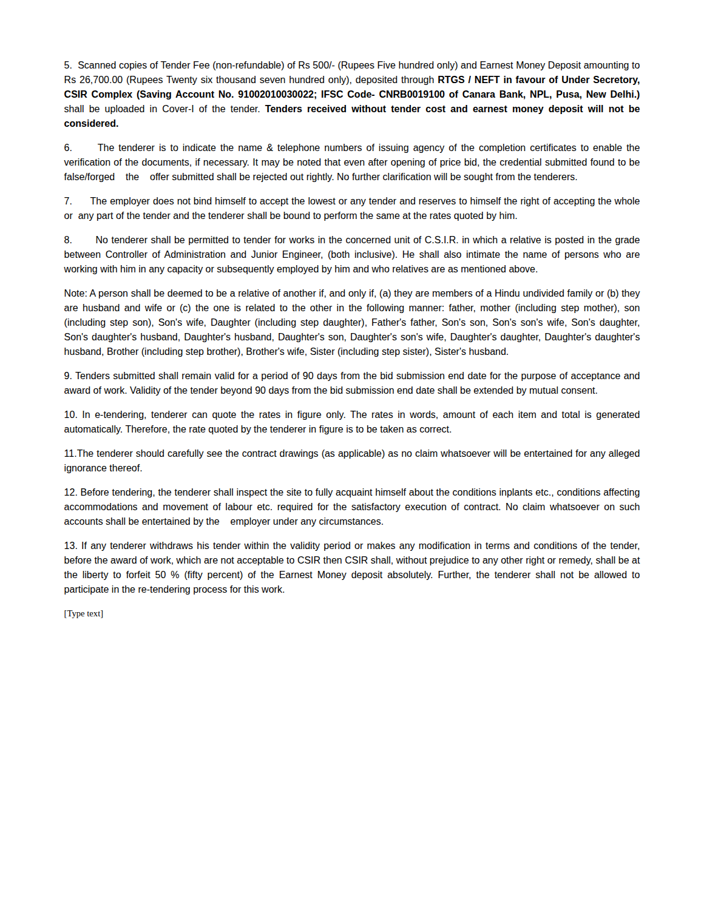5. Scanned copies of Tender Fee (non-refundable) of Rs 500/- (Rupees Five hundred only) and Earnest Money Deposit amounting to Rs 26,700.00 (Rupees Twenty six thousand seven hundred only), deposited through RTGS / NEFT in favour of Under Secretory, CSIR Complex (Saving Account No. 91002010030022; IFSC Code- CNRB0019100 of Canara Bank, NPL, Pusa, New Delhi.) shall be uploaded in Cover-I of the tender. Tenders received without tender cost and earnest money deposit will not be considered.
6. The tenderer is to indicate the name & telephone numbers of issuing agency of the completion certificates to enable the verification of the documents, if necessary. It may be noted that even after opening of price bid, the credential submitted found to be false/forged the offer submitted shall be rejected out rightly. No further clarification will be sought from the tenderers.
7. The employer does not bind himself to accept the lowest or any tender and reserves to himself the right of accepting the whole or any part of the tender and the tenderer shall be bound to perform the same at the rates quoted by him.
8. No tenderer shall be permitted to tender for works in the concerned unit of C.S.I.R. in which a relative is posted in the grade between Controller of Administration and Junior Engineer, (both inclusive). He shall also intimate the name of persons who are working with him in any capacity or subsequently employed by him and who relatives are as mentioned above.
Note: A person shall be deemed to be a relative of another if, and only if, (a) they are members of a Hindu undivided family or (b) they are husband and wife or (c) the one is related to the other in the following manner: father, mother (including step mother), son (including step son), Son's wife, Daughter (including step daughter), Father's father, Son's son, Son's son's wife, Son's daughter, Son's daughter's husband, Daughter's husband, Daughter's son, Daughter's son's wife, Daughter's daughter, Daughter's daughter's husband, Brother (including step brother), Brother's wife, Sister (including step sister), Sister's husband.
9. Tenders submitted shall remain valid for a period of 90 days from the bid submission end date for the purpose of acceptance and award of work. Validity of the tender beyond 90 days from the bid submission end date shall be extended by mutual consent.
10. In e-tendering, tenderer can quote the rates in figure only. The rates in words, amount of each item and total is generated automatically. Therefore, the rate quoted by the tenderer in figure is to be taken as correct.
11.The tenderer should carefully see the contract drawings (as applicable) as no claim whatsoever will be entertained for any alleged ignorance thereof.
12. Before tendering, the tenderer shall inspect the site to fully acquaint himself about the conditions inplants etc., conditions affecting accommodations and movement of labour etc. required for the satisfactory execution of contract. No claim whatsoever on such accounts shall be entertained by the employer under any circumstances.
13. If any tenderer withdraws his tender within the validity period or makes any modification in terms and conditions of the tender, before the award of work, which are not acceptable to CSIR then CSIR shall, without prejudice to any other right or remedy, shall be at the liberty to forfeit 50 % (fifty percent) of the Earnest Money deposit absolutely. Further, the tenderer shall not be allowed to participate in the re-tendering process for this work.
[Type text]